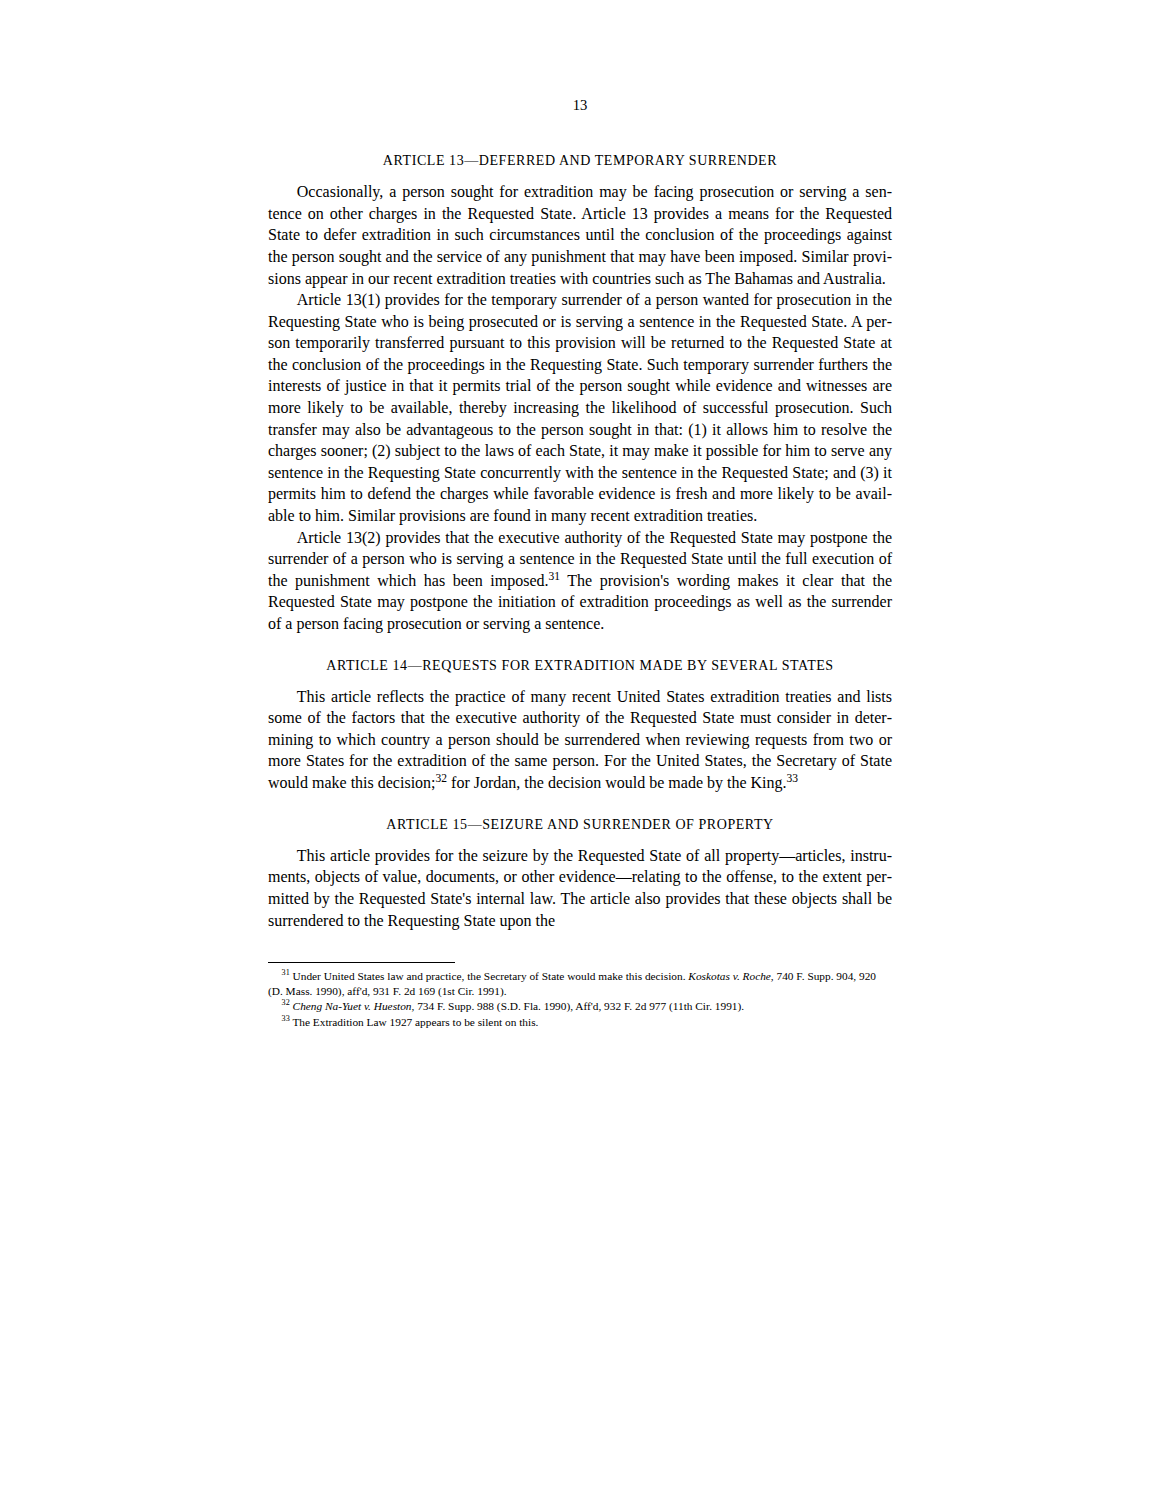13
Article 13—Deferred and Temporary Surrender
Occasionally, a person sought for extradition may be facing prosecution or serving a sentence on other charges in the Requested State. Article 13 provides a means for the Requested State to defer extradition in such circumstances until the conclusion of the proceedings against the person sought and the service of any punishment that may have been imposed. Similar provisions appear in our recent extradition treaties with countries such as The Bahamas and Australia.
Article 13(1) provides for the temporary surrender of a person wanted for prosecution in the Requesting State who is being prosecuted or is serving a sentence in the Requested State. A person temporarily transferred pursuant to this provision will be returned to the Requested State at the conclusion of the proceedings in the Requesting State. Such temporary surrender furthers the interests of justice in that it permits trial of the person sought while evidence and witnesses are more likely to be available, thereby increasing the likelihood of successful prosecution. Such transfer may also be advantageous to the person sought in that: (1) it allows him to resolve the charges sooner; (2) subject to the laws of each State, it may make it possible for him to serve any sentence in the Requesting State concurrently with the sentence in the Requested State; and (3) it permits him to defend the charges while favorable evidence is fresh and more likely to be available to him. Similar provisions are found in many recent extradition treaties.
Article 13(2) provides that the executive authority of the Requested State may postpone the surrender of a person who is serving a sentence in the Requested State until the full execution of the punishment which has been imposed.31 The provision's wording makes it clear that the Requested State may postpone the initiation of extradition proceedings as well as the surrender of a person facing prosecution or serving a sentence.
Article 14—Requests for Extradition Made by Several States
This article reflects the practice of many recent United States extradition treaties and lists some of the factors that the executive authority of the Requested State must consider in determining to which country a person should be surrendered when reviewing requests from two or more States for the extradition of the same person. For the United States, the Secretary of State would make this decision;32 for Jordan, the decision would be made by the King.33
Article 15—Seizure and Surrender of Property
This article provides for the seizure by the Requested State of all property—articles, instruments, objects of value, documents, or other evidence—relating to the offense, to the extent permitted by the Requested State's internal law. The article also provides that these objects shall be surrendered to the Requesting State upon the
31 Under United States law and practice, the Secretary of State would make this decision. Koskotas v. Roche, 740 F. Supp. 904, 920 (D. Mass. 1990), aff'd, 931 F. 2d 169 (1st Cir. 1991).
32 Cheng Na-Yuet v. Hueston, 734 F. Supp. 988 (S.D. Fla. 1990), Aff'd, 932 F. 2d 977 (11th Cir. 1991).
33 The Extradition Law 1927 appears to be silent on this.